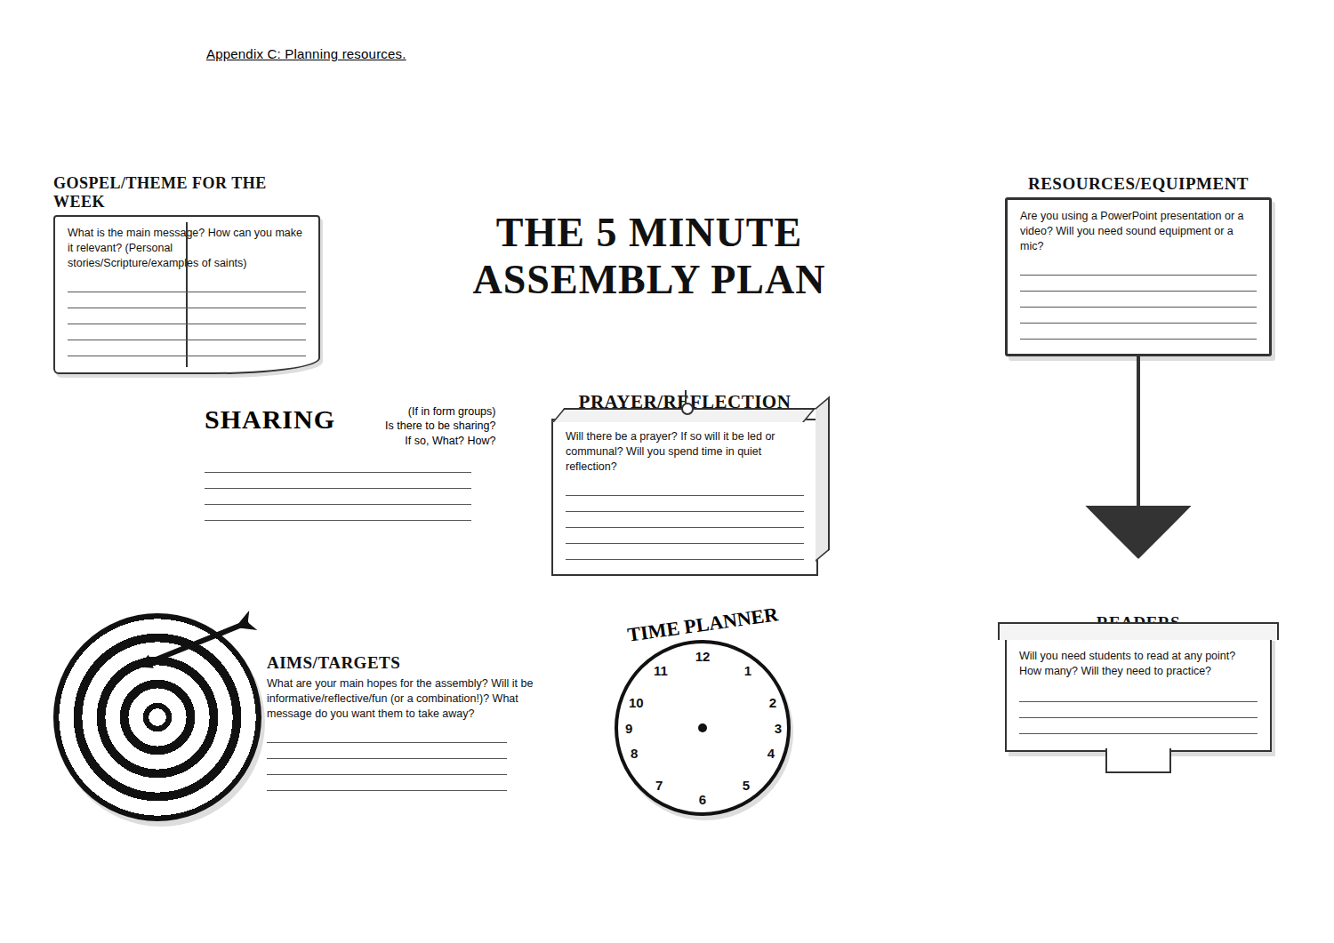Appendix C: Planning resources.
THE 5 MINUTE
ASSEMBLY PLAN
GOSPEL/THEME FOR THE WEEK
What is the main message? How can you make it relevant? (Personal stories/Scripture/examples of saints)
RESOURCES/EQUIPMENT
Are you using a PowerPoint presentation or a video? Will you need sound equipment or a mic?
SHARING (If in form groups)
Is there to be sharing?
If so, What? How?
PRAYER/REFLECTION
Will there be a prayer? If so will it be led or communal? Will you spend time in quiet reflection?
AIMS/TARGETS
What are your main hopes for the assembly? Will it be informative/reflective/fun (or a combination!)? What message do you want them to take away?
TIME PLANNER
12 1 2 3 4 5 6 7 8 9 10 11
READERS
Will you need students to read at any point? How many? Will they need to practice?